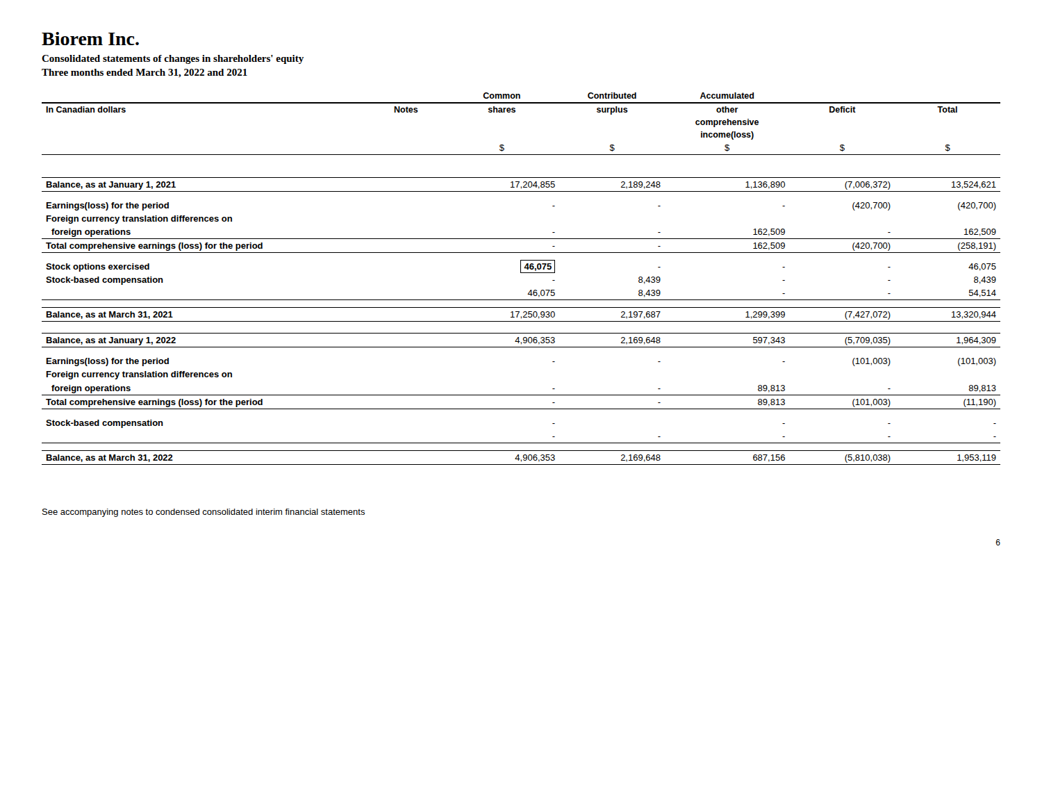Biorem Inc.
Consolidated statements of changes in shareholders' equity
Three months ended March 31, 2022 and 2021
| | | Common | Contributed | Accumulated | | |
| In Canadian dollars | Notes | shares | surplus | other | Deficit | Total |
| | | | | comprehensive | | |
| | | | | income(loss) | | |
| | | $ | $ | $ | $ | $ |
| Balance, as at January 1, 2021 | | 17,204,855 | 2,189,248 | 1,136,890 | (7,006,372) | 13,524,621 |
| Earnings(loss) for the period | | - | - | - | (420,700) | (420,700) |
| Foreign currency translation differences on | | | | | | |
| foreign operations | | - | - | 162,509 | - | 162,509 |
| Total comprehensive earnings (loss) for the period | | - | - | 162,509 | (420,700) | (258,191) |
| Stock options exercised | | 46,075 | - | - | - | 46,075 |
| Stock-based compensation | | - | 8,439 | - | - | 8,439 |
| | | 46,075 | 8,439 | - | - | 54,514 |
| Balance, as at March 31, 2021 | | 17,250,930 | 2,197,687 | 1,299,399 | (7,427,072) | 13,320,944 |
| Balance, as at January 1, 2022 | | 4,906,353 | 2,169,648 | 597,343 | (5,709,035) | 1,964,309 |
| Earnings(loss) for the period | | - | - | - | (101,003) | (101,003) |
| Foreign currency translation differences on | | | | | | |
| foreign operations | | - | - | 89,813 | - | 89,813 |
| Total comprehensive earnings (loss) for the period | | - | - | 89,813 | (101,003) | (11,190) |
| Stock-based compensation | | - | | - | - | - |
| | | - | - | - | - | - |
| Balance, as at March 31, 2022 | | 4,906,353 | 2,169,648 | 687,156 | (5,810,038) | 1,953,119 |
See accompanying notes to condensed consolidated interim financial statements
6